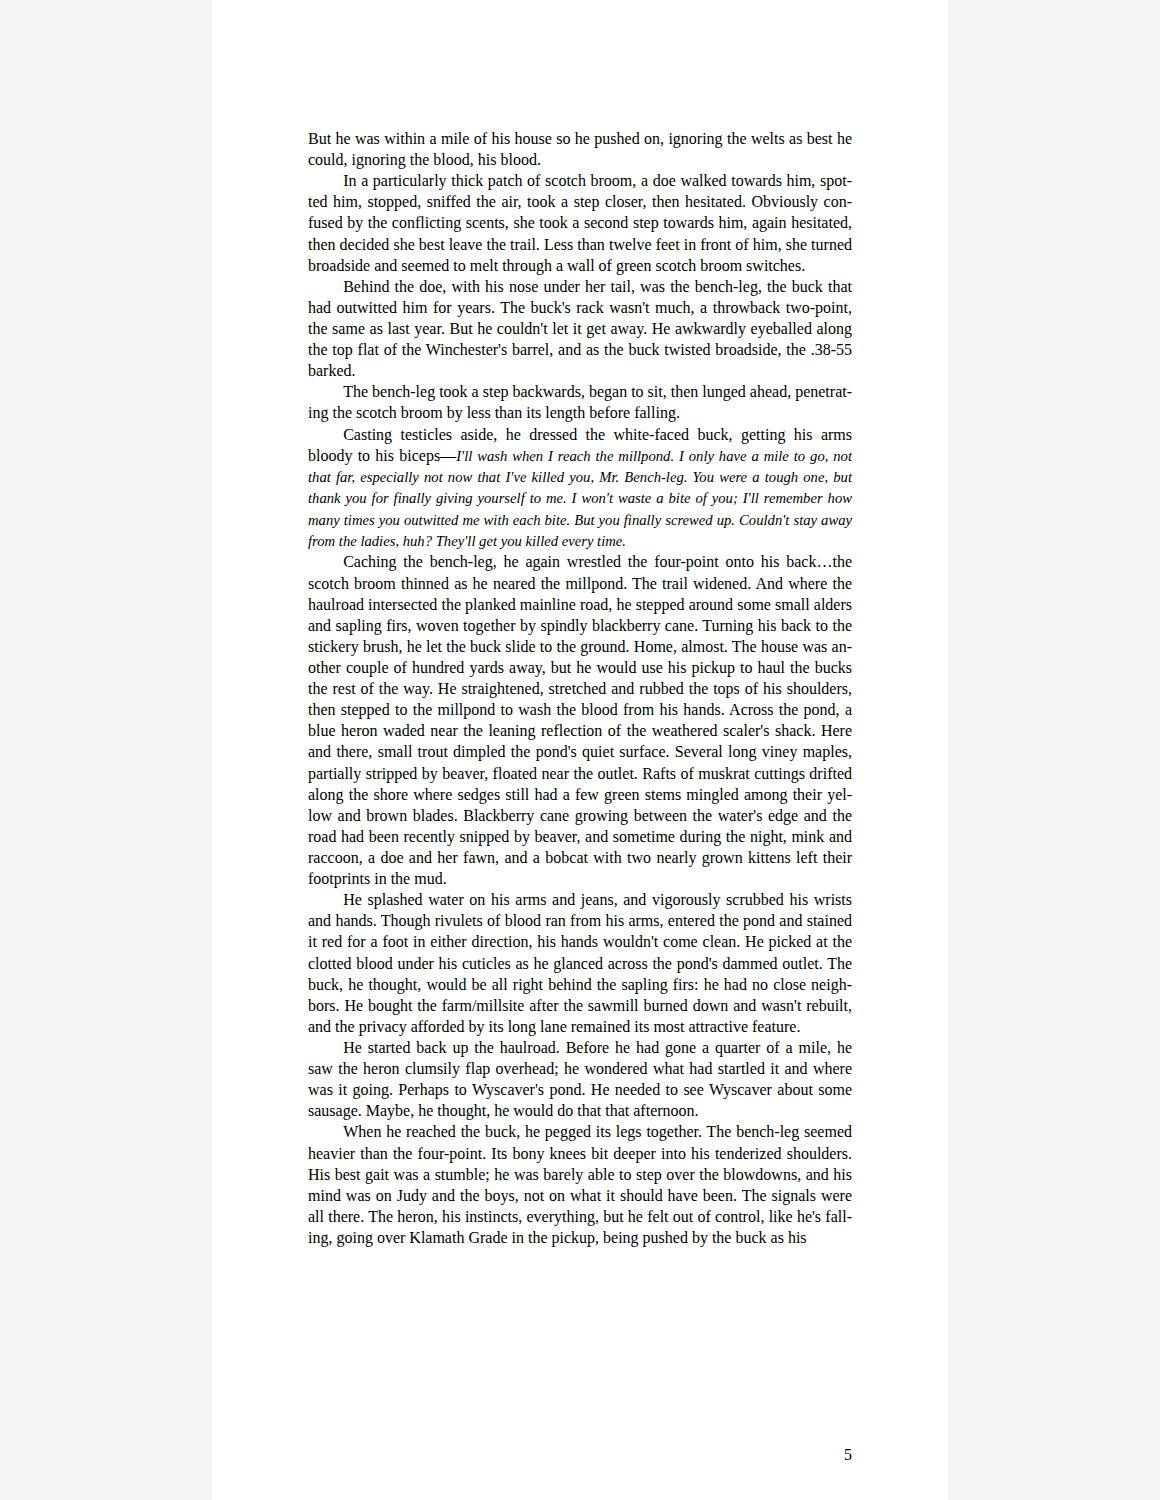But he was within a mile of his house so he pushed on, ignoring the welts as best he could, ignoring the blood, his blood.
In a particularly thick patch of scotch broom, a doe walked towards him, spotted him, stopped, sniffed the air, took a step closer, then hesitated. Obviously confused by the conflicting scents, she took a second step towards him, again hesitated, then decided she best leave the trail. Less than twelve feet in front of him, she turned broadside and seemed to melt through a wall of green scotch broom switches.
Behind the doe, with his nose under her tail, was the bench-leg, the buck that had outwitted him for years. The buck's rack wasn't much, a throwback two-point, the same as last year. But he couldn't let it get away. He awkwardly eyeballed along the top flat of the Winchester's barrel, and as the buck twisted broadside, the .38-55 barked.
The bench-leg took a step backwards, began to sit, then lunged ahead, penetrating the scotch broom by less than its length before falling.
Casting testicles aside, he dressed the white-faced buck, getting his arms bloody to his biceps—I'll wash when I reach the millpond. I only have a mile to go, not that far, especially not now that I've killed you, Mr. Bench-leg. You were a tough one, but thank you for finally giving yourself to me. I won't waste a bite of you; I'll remember how many times you outwitted me with each bite. But you finally screwed up. Couldn't stay away from the ladies, huh? They'll get you killed every time.
Caching the bench-leg, he again wrestled the four-point onto his back…the scotch broom thinned as he neared the millpond. The trail widened. And where the haulroad intersected the planked mainline road, he stepped around some small alders and sapling firs, woven together by spindly blackberry cane. Turning his back to the stickery brush, he let the buck slide to the ground. Home, almost. The house was another couple of hundred yards away, but he would use his pickup to haul the bucks the rest of the way. He straightened, stretched and rubbed the tops of his shoulders, then stepped to the millpond to wash the blood from his hands. Across the pond, a blue heron waded near the leaning reflection of the weathered scaler's shack. Here and there, small trout dimpled the pond's quiet surface. Several long viney maples, partially stripped by beaver, floated near the outlet. Rafts of muskrat cuttings drifted along the shore where sedges still had a few green stems mingled among their yellow and brown blades. Blackberry cane growing between the water's edge and the road had been recently snipped by beaver, and sometime during the night, mink and raccoon, a doe and her fawn, and a bobcat with two nearly grown kittens left their footprints in the mud.
He splashed water on his arms and jeans, and vigorously scrubbed his wrists and hands. Though rivulets of blood ran from his arms, entered the pond and stained it red for a foot in either direction, his hands wouldn't come clean. He picked at the clotted blood under his cuticles as he glanced across the pond's dammed outlet. The buck, he thought, would be all right behind the sapling firs: he had no close neighbors. He bought the farm/millsite after the sawmill burned down and wasn't rebuilt, and the privacy afforded by its long lane remained its most attractive feature.
He started back up the haulroad. Before he had gone a quarter of a mile, he saw the heron clumsily flap overhead; he wondered what had startled it and where was it going. Perhaps to Wyscaver's pond. He needed to see Wyscaver about some sausage. Maybe, he thought, he would do that that afternoon.
When he reached the buck, he pegged its legs together. The bench-leg seemed heavier than the four-point. Its bony knees bit deeper into his tenderized shoulders. His best gait was a stumble; he was barely able to step over the blowdowns, and his mind was on Judy and the boys, not on what it should have been. The signals were all there. The heron, his instincts, everything, but he felt out of control, like he's falling, going over Klamath Grade in the pickup, being pushed by the buck as his
5